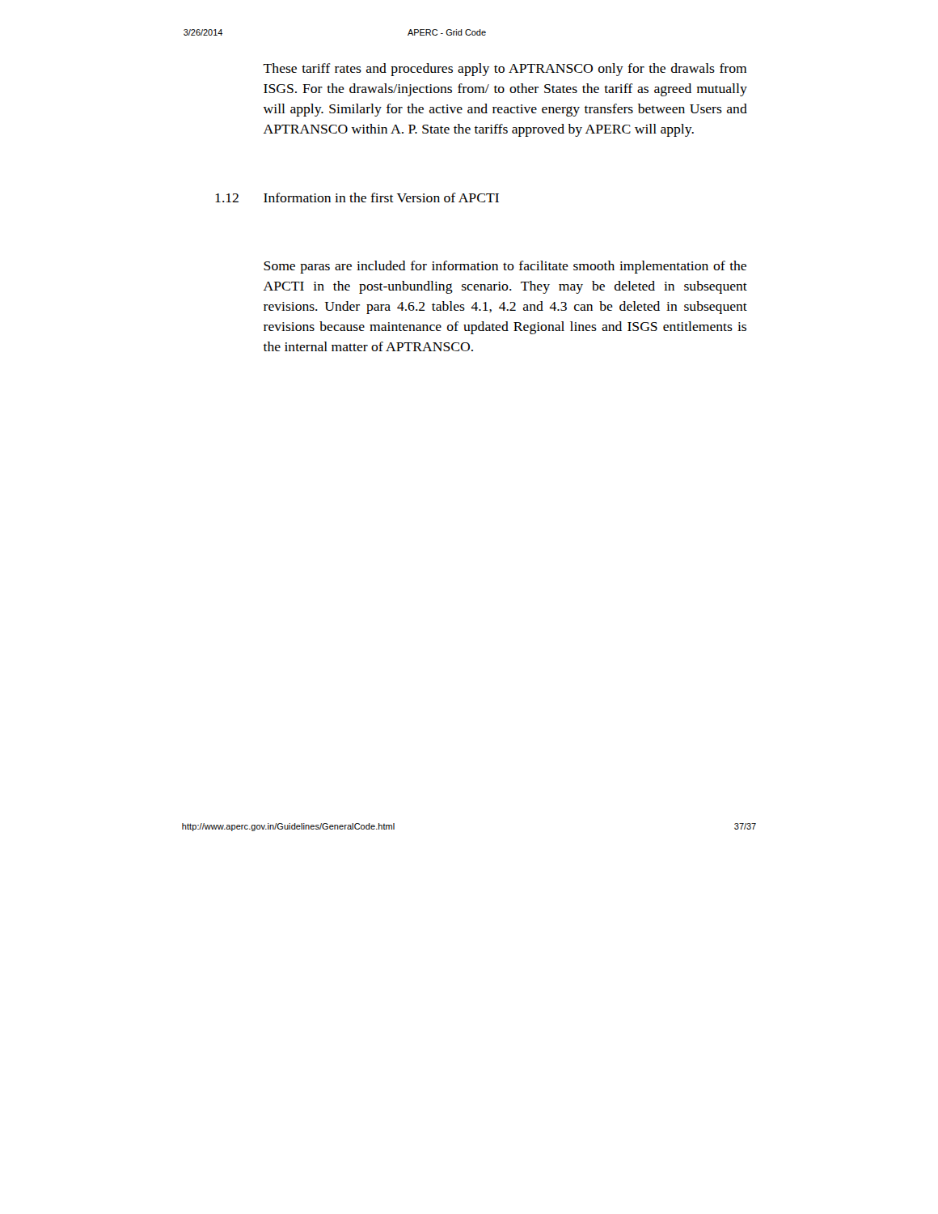3/26/2014
APERC - Grid Code
These tariff rates and procedures apply to APTRANSCO only for the drawals from ISGS. For the drawals/injections from/ to other States the tariff as agreed mutually will apply. Similarly for the active and reactive energy transfers between Users and APTRANSCO within A. P. State the tariffs approved by APERC will apply.
1.12
Information in the first Version of APCTI
Some paras are included for information to facilitate smooth implementation of the APCTI in the post-unbundling scenario. They may be deleted in subsequent revisions. Under para 4.6.2 tables 4.1, 4.2 and 4.3 can be deleted in subsequent revisions because maintenance of updated Regional lines and ISGS entitlements is the internal matter of APTRANSCO.
http://www.aperc.gov.in/Guidelines/GeneralCode.html
37/37